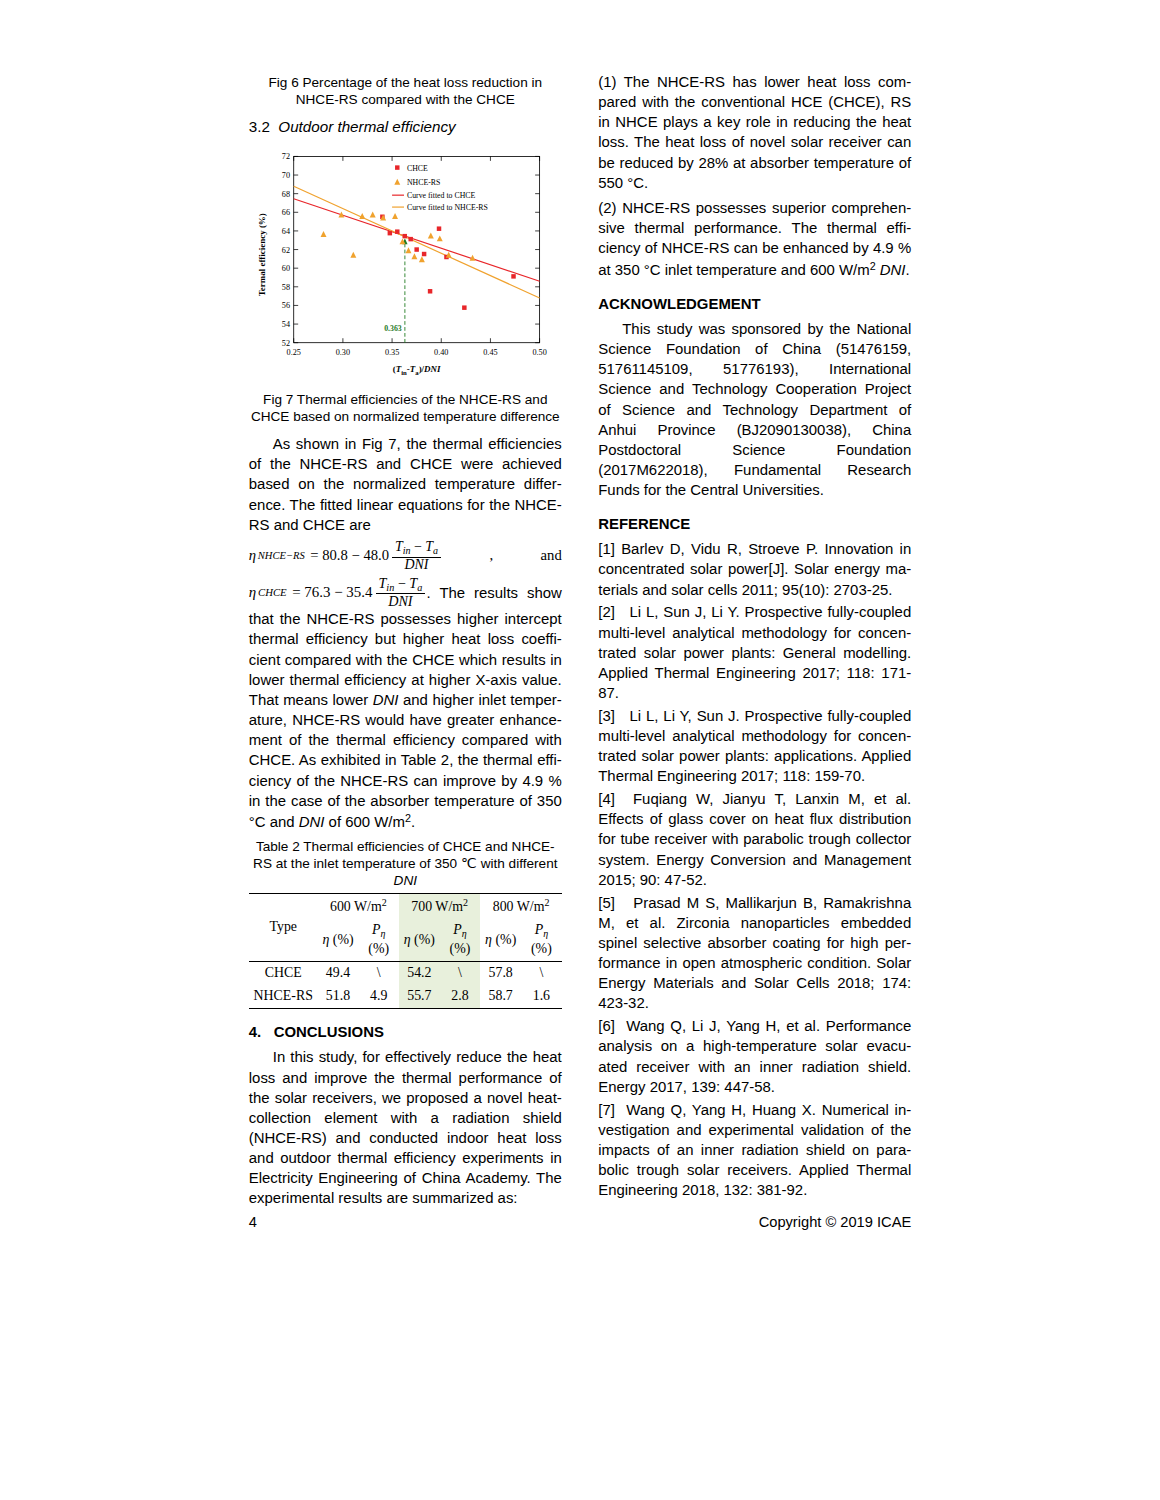Fig 6 Percentage of the heat loss reduction in NHCE-RS compared with the CHCE
3.2 Outdoor thermal efficiency
5254 5658 6062 6466 6870 72 0.25 0.30 0.35 0.40 0.45 0.50 Termal efficiency (%) (Tin-Ta)/DNI 0.363 CHCE NHCE-RS Curve fitted to CHCE Curve fitted to NHCE-RS
Fig 7 Thermal efficiencies of the NHCE-RS and CHCE based on normalized temperature difference
As shown in Fig 7, the thermal efficiencies of the NHCE-RS and CHCE were achieved based on the normalized temperature difference. The fitted linear equations for the NHCE-RS and CHCE are
ηNHCE−RS = 80.8 − 48.0 Tin − Ta DNI , and
ηCHCE = 76.3 − 35.4 Tin − Ta DNI . The results show that the NHCE-RS possesses higher intercept thermal efficiency but higher heat loss coefficient compared with the CHCE which results in lower thermal efficiency at higher X-axis value. That means lower DNI and higher inlet temperature, NHCE-RS would have greater enhancement of the thermal efficiency compared with CHCE. As exhibited in Table 2, the thermal efficiency of the NHCE-RS can improve by 4.9 % in the case of the absorber temperature of 350 °C and DNI of 600 W/m2.
Table 2 Thermal efficiencies of CHCE and NHCE-RS at the inlet temperature of 350 ℃ with different DNI
| Type | 600 W/m 2 | 700 W/m 2 | 800 W/m 2 |
| η (%) | P η (%) | η (%) | P η (%) | η (%) | P η (%) |
| CHCE | 49.4 | \ | 54.2 | \ | 57.8 | \ |
| NHCE-RS | 51.8 | 4.9 | 55.7 | 2.8 | 58.7 | 1.6 |
4. CONCLUSIONS
In this study, for effectively reduce the heat loss and improve the thermal performance of the solar receivers, we proposed a novel heat-collection element with a radiation shield (NHCE-RS) and conducted indoor heat loss and outdoor thermal efficiency experiments in Electricity Engineering of China Academy. The experimental results are summarized as:
(1) The NHCE-RS has lower heat loss compared with the conventional HCE (CHCE), RS in NHCE plays a key role in reducing the heat loss. The heat loss of novel solar receiver can be reduced by 28% at absorber temperature of 550 °C.
(2) NHCE-RS possesses superior comprehensive thermal performance. The thermal efficiency of NHCE-RS can be enhanced by 4.9 % at 350 °C inlet temperature and 600 W/m2 DNI.
ACKNOWLEDGEMENT
This study was sponsored by the National Science Foundation of China (51476159, 51761145109, 51776193), International Science and Technology Cooperation Project of Science and Technology Department of Anhui Province (BJ2090130038), China Postdoctoral Science Foundation (2017M622018), Fundamental Research Funds for the Central Universities.
REFERENCE
[1] Barlev D, Vidu R, Stroeve P. Innovation in concentrated solar power[J]. Solar energy materials and solar cells 2011; 95(10): 2703-25.
[2] Li L, Sun J, Li Y. Prospective fully-coupled multi-level analytical methodology for concentrated solar power plants: General modelling. Applied Thermal Engineering 2017; 118: 171-87.
[3] Li L, Li Y, Sun J. Prospective fully-coupled multi-level analytical methodology for concentrated solar power plants: applications. Applied Thermal Engineering 2017; 118: 159-70.
[4] Fuqiang W, Jianyu T, Lanxin M, et al. Effects of glass cover on heat flux distribution for tube receiver with parabolic trough collector system. Energy Conversion and Management 2015; 90: 47-52.
[5] Prasad M S, Mallikarjun B, Ramakrishna M, et al. Zirconia nanoparticles embedded spinel selective absorber coating for high performance in open atmospheric condition. Solar Energy Materials and Solar Cells 2018; 174: 423-32.
[6] Wang Q, Li J, Yang H, et al. Performance analysis on a high-temperature solar evacuated receiver with an inner radiation shield. Energy 2017, 139: 447-58.
[7] Wang Q, Yang H, Huang X. Numerical investigation and experimental validation of the impacts of an inner radiation shield on parabolic trough solar receivers. Applied Thermal Engineering 2018, 132: 381-92.
4 Copyright © 2019 ICAE